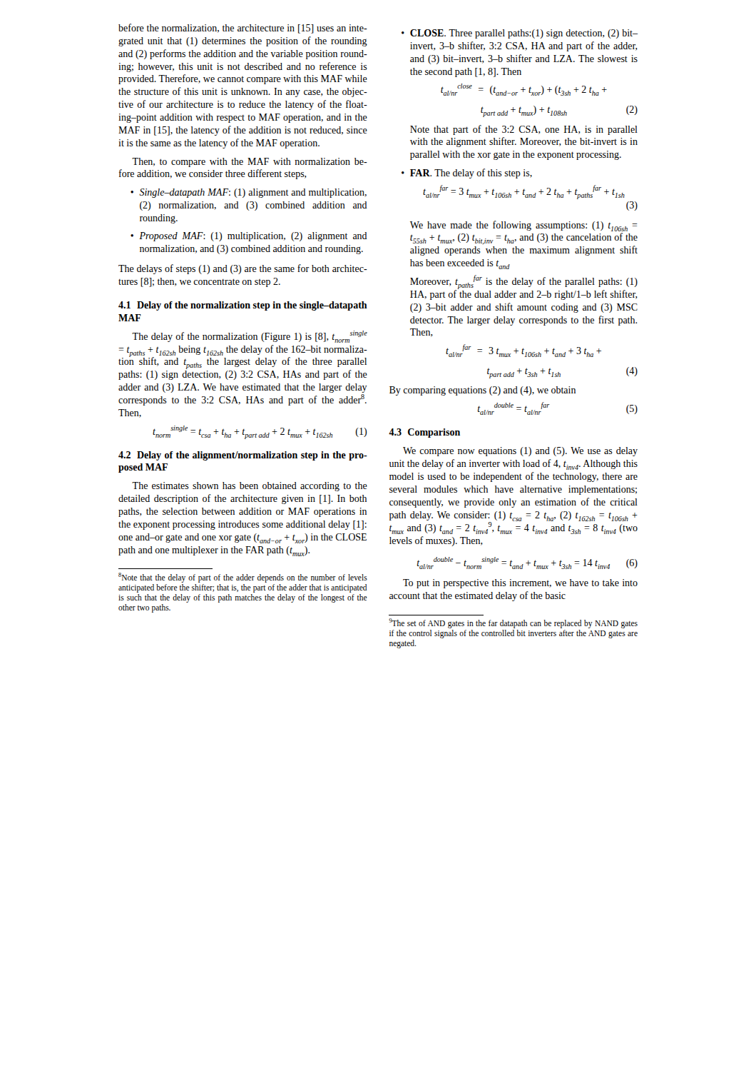before the normalization, the architecture in [15] uses an integrated unit that (1) determines the position of the rounding and (2) performs the addition and the variable position rounding; however, this unit is not described and no reference is provided. Therefore, we cannot compare with this MAF while the structure of this unit is unknown. In any case, the objective of our architecture is to reduce the latency of the floating–point addition with respect to MAF operation, and in the MAF in [15], the latency of the addition is not reduced, since it is the same as the latency of the MAF operation.
Then, to compare with the MAF with normalization before addition, we consider three different steps,
Single–datapath MAF: (1) alignment and multiplication, (2) normalization, and (3) combined addition and rounding.
Proposed MAF: (1) multiplication, (2) alignment and normalization, and (3) combined addition and rounding.
The delays of steps (1) and (3) are the same for both architectures [8]; then, we concentrate on step 2.
4.1 Delay of the normalization step in the single–datapath MAF
The delay of the normalization (Figure 1) is [8], tnormsingle = tpaths + t162sh being t162sh the delay of the 162–bit normalization shift, and tpaths the largest delay of the three parallel paths: (1) sign detection, (2) 3:2 CSA, HAs and part of the adder and (3) LZA. We have estimated that the larger delay corresponds to the 3:2 CSA, HAs and part of the adder8. Then,
tnormsingle = tcsa + tha + tpart add + 2 tmux + t162sh (1)
4.2 Delay of the alignment/normalization step in the proposed MAF
The estimates shown has been obtained according to the detailed description of the architecture given in [1]. In both paths, the selection between addition or MAF operations in the exponent processing introduces some additional delay [1]: one and–or gate and one xor gate (tand−or + txor) in the CLOSE path and one multiplexer in the FAR path (tmux).
8 Note that the delay of part of the adder depends on the number of levels anticipated before the shifter; that is, the part of the adder that is anticipated is such that the delay of this path matches the delay of the longest of the other two paths.
CLOSE. Three parallel paths:(1) sign detection, (2) bit–invert, 3–b shifter, 3:2 CSA, HA and part of the adder, and (3) bit–invert, 3–b shifter and LZA. The slowest is the second path [1, 8]. Then
tal/nrclose = (tand−or + txor) + (t3sh + 2 tha +
tpart add + tmux) + t108sh (2)
Note that part of the 3:2 CSA, one HA, is in parallel with the alignment shifter. Moreover, the bit-invert is in parallel with the xor gate in the exponent processing.
FAR. The delay of this step is,
tal/nrfar = 3 tmux + t106sh + tand + 2 tha + tpathsfar + t1sh
(3)
We have made the following assumptions: (1) t106sh = t55sh + tmux, (2) tbit,inv = tha, and (3) the cancelation of the aligned operands when the maximum alignment shift has been exceeded is tand
Moreover, tpathsfar is the delay of the parallel paths: (1) HA, part of the dual adder and 2–b right/1–b left shifter, (2) 3–bit adder and shift amount coding and (3) MSC detector. The larger delay corresponds to the first path. Then,
tal/nrfar = 3 tmux + t106sh + tand + 3 tha +
tpart add + t3sh + t1sh (4)
By comparing equations (2) and (4), we obtain
tal/nrdouble = tal/nrfar (5)
4.3 Comparison
We compare now equations (1) and (5). We use as delay unit the delay of an inverter with load of 4, tinv4. Although this model is used to be independent of the technology, there are several modules which have alternative implementations; consequently, we provide only an estimation of the critical path delay. We consider: (1) tcsa = 2 tha, (2) t162sh = t106sh + tmux and (3) tand = 2 tinv49, tmux = 4 tinv4 and t3sh = 8 tinv4 (two levels of muxes). Then,
tal/nrdouble − tnormsingle = tand + tmux + t3sh = 14 tinv4 (6)
To put in perspective this increment, we have to take into account that the estimated delay of the basic
9 The set of AND gates in the far datapath can be replaced by NAND gates if the control signals of the controlled bit inverters after the AND gates are negated.